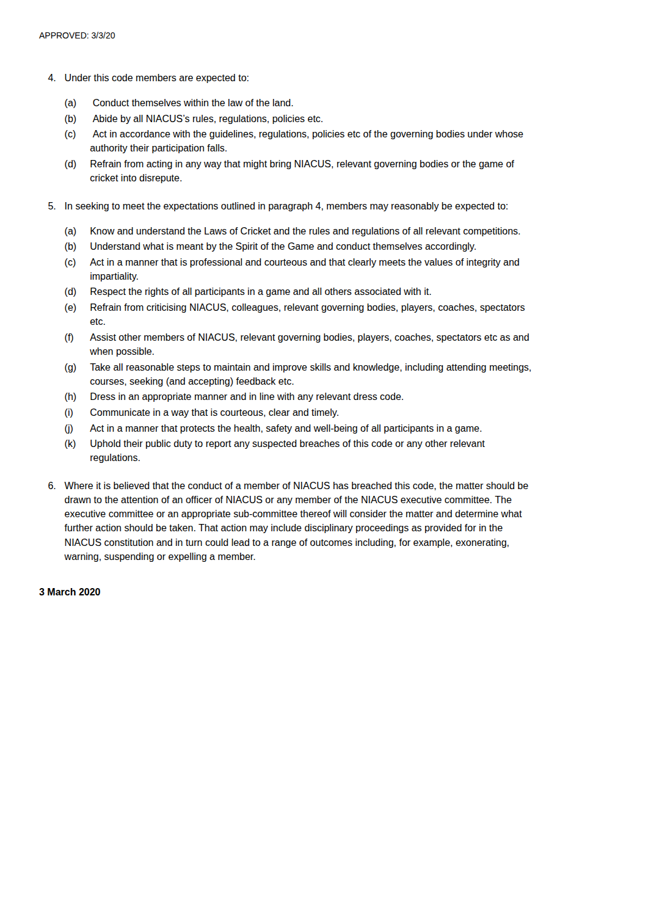APPROVED: 3/3/20
4. Under this code members are expected to:
(a) Conduct themselves within the law of the land.
(b) Abide by all NIACUS’s rules, regulations, policies etc.
(c) Act in accordance with the guidelines, regulations, policies etc of the governing bodies under whose authority their participation falls.
(d) Refrain from acting in any way that might bring NIACUS, relevant governing bodies or the game of cricket into disrepute.
5. In seeking to meet the expectations outlined in paragraph 4, members may reasonably be expected to:
(a) Know and understand the Laws of Cricket and the rules and regulations of all relevant competitions.
(b) Understand what is meant by the Spirit of the Game and conduct themselves accordingly.
(c) Act in a manner that is professional and courteous and that clearly meets the values of integrity and impartiality.
(d) Respect the rights of all participants in a game and all others associated with it.
(e) Refrain from criticising NIACUS, colleagues, relevant governing bodies, players, coaches, spectators etc.
(f) Assist other members of NIACUS, relevant governing bodies, players, coaches, spectators etc as and when possible.
(g) Take all reasonable steps to maintain and improve skills and knowledge, including attending meetings, courses, seeking (and accepting) feedback etc.
(h) Dress in an appropriate manner and in line with any relevant dress code.
(i) Communicate in a way that is courteous, clear and timely.
(j) Act in a manner that protects the health, safety and well-being of all participants in a game.
(k) Uphold their public duty to report any suspected breaches of this code or any other relevant regulations.
6. Where it is believed that the conduct of a member of NIACUS has breached this code, the matter should be drawn to the attention of an officer of NIACUS or any member of the NIACUS executive committee. The executive committee or an appropriate sub-committee thereof will consider the matter and determine what further action should be taken. That action may include disciplinary proceedings as provided for in the NIACUS constitution and in turn could lead to a range of outcomes including, for example, exonerating, warning, suspending or expelling a member.
3 March 2020